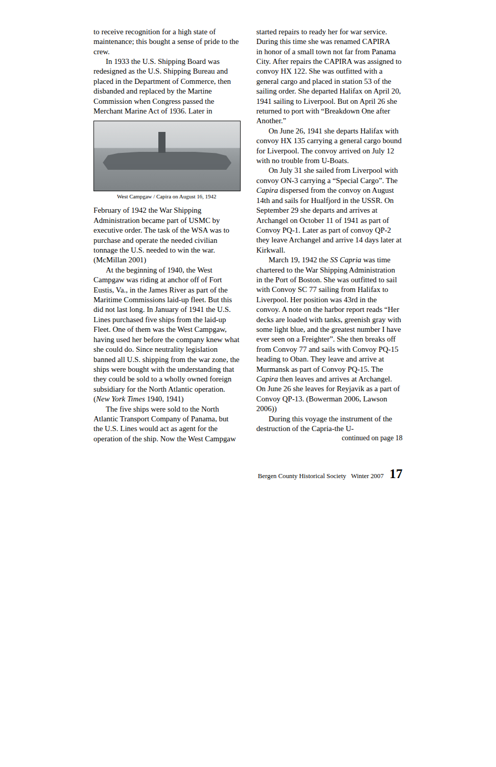to receive recognition for a high state of maintenance; this bought a sense of pride to the crew.
In 1933 the U.S. Shipping Board was redesigned as the U.S. Shipping Bureau and placed in the Department of Commerce, then disbanded and replaced by the Martine Commission when Congress passed the Merchant Marine Act of 1936. Later in
West Campgaw / Capira on August 16, 1942
February of 1942 the War Shipping Administration became part of USMC by executive order. The task of the WSA was to purchase and operate the needed civilian tonnage the U.S. needed to win the war. (McMillan 2001)
At the beginning of 1940, the West Campgaw was riding at anchor off of Fort Eustis, Va., in the James River as part of the Maritime Commissions laid-up fleet. But this did not last long. In January of 1941 the U.S. Lines purchased five ships from the laid-up Fleet. One of them was the West Campgaw, having used her before the company knew what she could do. Since neutrality legislation banned all U.S. shipping from the war zone, the ships were bought with the understanding that they could be sold to a wholly owned foreign subsidiary for the North Atlantic operation. (New York Times 1940, 1941)
The five ships were sold to the North Atlantic Transport Company of Panama, but the U.S. Lines would act as agent for the operation of the ship. Now the West Campgaw started repairs to ready her for war service. During this time she was renamed CAPIRA
in honor of a small town not far from Panama City. After repairs the CAPIRA was assigned to convoy HX 122. She was outfitted with a general cargo and placed in station 53 of the sailing order. She departed Halifax on April 20, 1941 sailing to Liverpool. But on April 26 she returned to port with “Breakdown One after Another.”
On June 26, 1941 she departs Halifax with convoy HX 135 carrying a general cargo bound for Liverpool. The convoy arrived on July 12 with no trouble from U-Boats.
On July 31 she sailed from Liverpool with convoy ON-3 carrying a “Special Cargo”. The Capira dispersed from the convoy on August 14th and sails for Hualfjord in the USSR. On September 29 she departs and arrives at Archangel on October 11 of 1941 as part of Convoy PQ-1. Later as part of convoy QP-2 they leave Archangel and arrive 14 days later at Kirkwall.
March 19, 1942 the SS Capria was time chartered to the War Shipping Administration in the Port of Boston. She was outfitted to sail with Convoy SC 77 sailing from Halifax to Liverpool. Her position was 43rd in the convoy. A note on the harbor report reads “Her decks are loaded with tanks, greenish gray with some light blue, and the greatest number I have ever seen on a Freighter”. She then breaks off from Convoy 77 and sails with Convoy PQ-15 heading to Oban. They leave and arrive at Murmansk as part of Convoy PQ-15. The Capira then leaves and arrives at Archangel. On June 26 she leaves for Reyjavik as a part of Convoy QP-13. (Bowerman 2006, Lawson 2006))
During this voyage the instrument of the destruction of the Capria-the U-
continued on page 18
Bergen County Historical Society Winter 2007 17